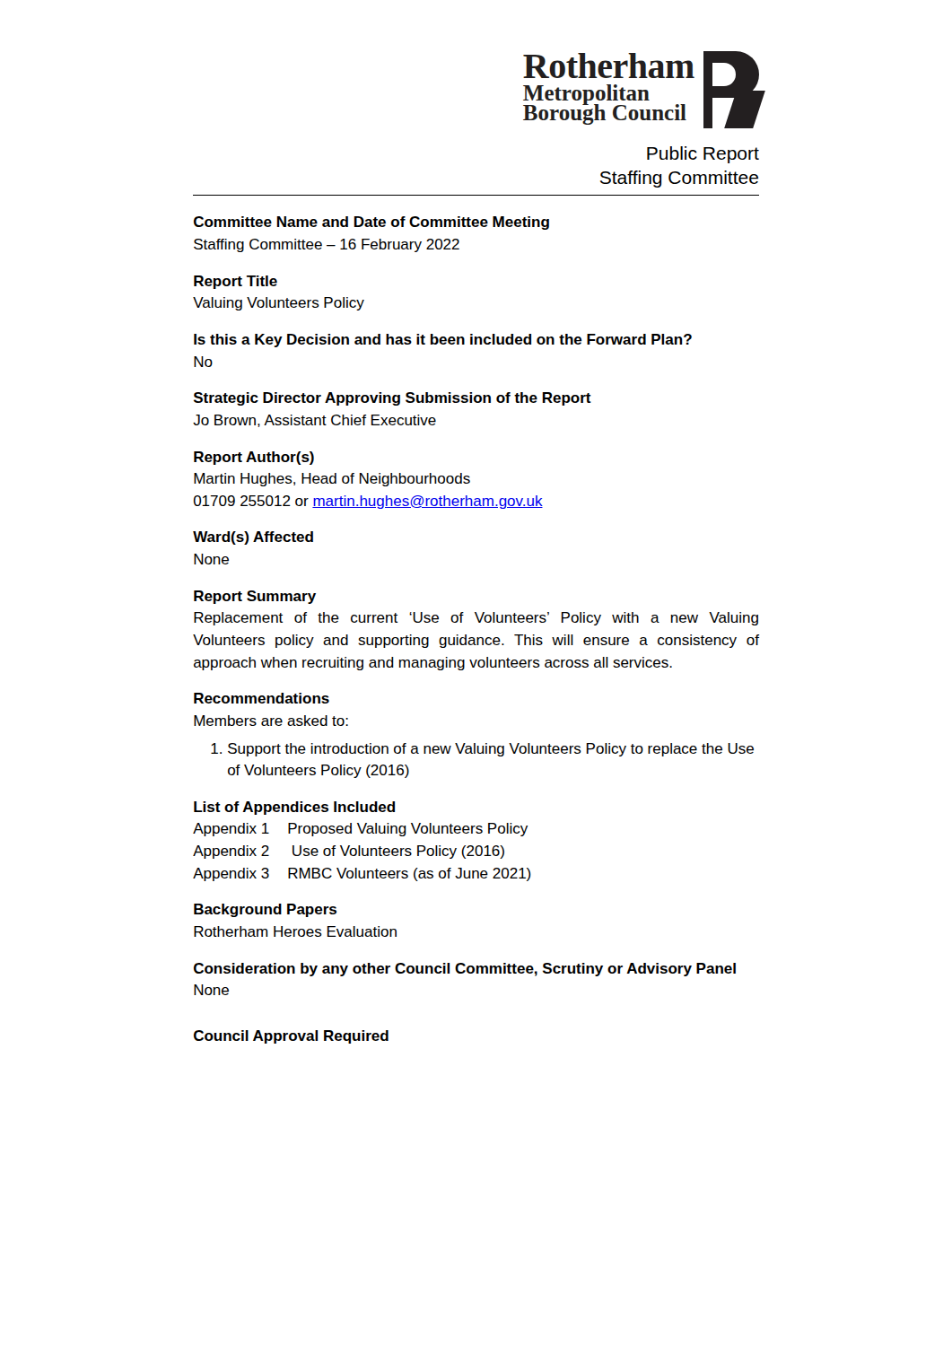Rotherham
Metropolitan
Borough Council
Public Report
Staffing Committee
Committee Name and Date of Committee Meeting
Staffing Committee – 16 February 2022
Report Title
Valuing Volunteers Policy
Is this a Key Decision and has it been included on the Forward Plan?
No
Strategic Director Approving Submission of the Report
Jo Brown, Assistant Chief Executive
Report Author(s)
Martin Hughes, Head of Neighbourhoods
01709 255012 or martin.hughes@rotherham.gov.uk
Ward(s) Affected
None
Report Summary
Replacement of the current ‘Use of Volunteers’ Policy with a new Valuing Volunteers policy and supporting guidance. This will ensure a consistency of approach when recruiting and managing volunteers across all services.
Recommendations
Members are asked to:
Support the introduction of a new Valuing Volunteers Policy to replace the Use of Volunteers Policy (2016)
List of Appendices Included
Appendix 1 Proposed Valuing Volunteers Policy
Appendix 2 Use of Volunteers Policy (2016)
Appendix 3 RMBC Volunteers (as of June 2021)
Background Papers
Rotherham Heroes Evaluation
Consideration by any other Council Committee, Scrutiny or Advisory Panel
None
Council Approval Required